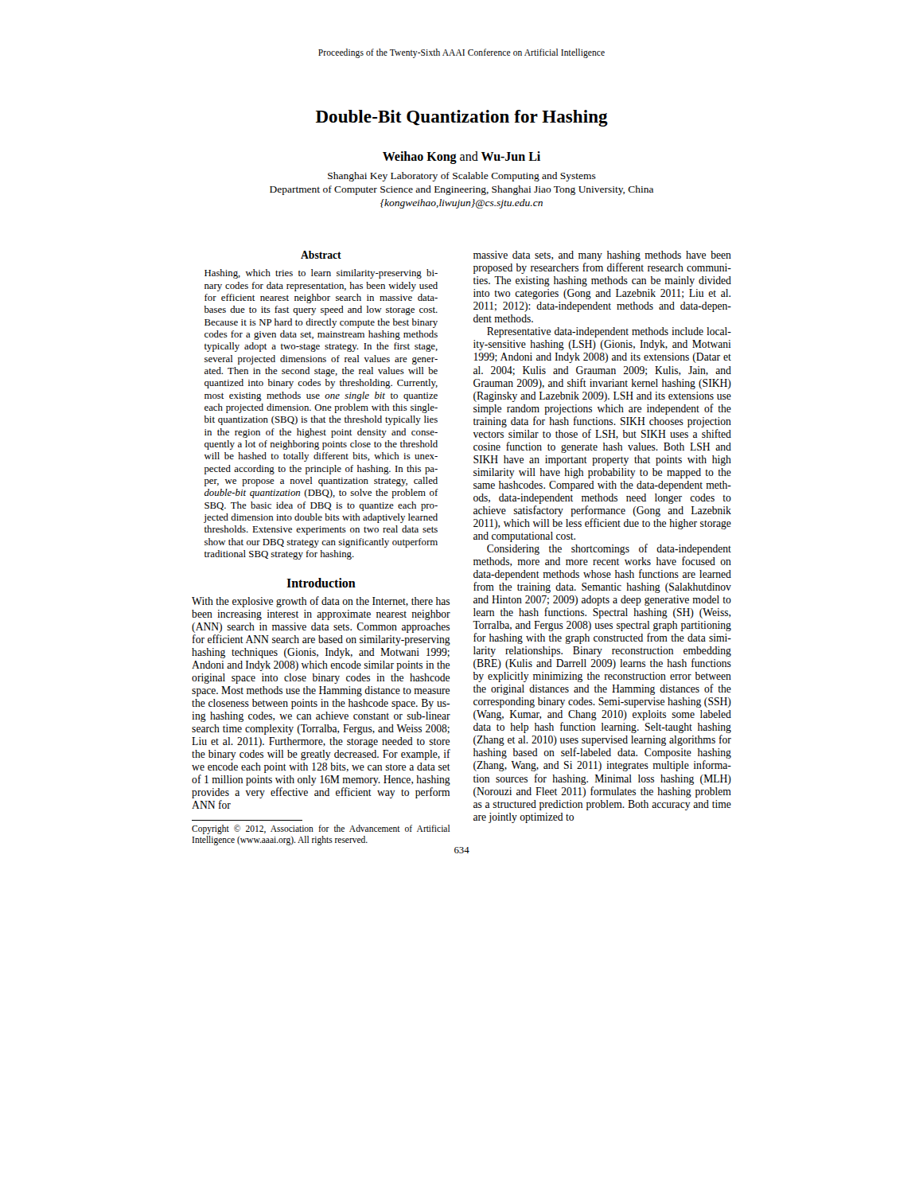Proceedings of the Twenty-Sixth AAAI Conference on Artificial Intelligence
Double-Bit Quantization for Hashing
Weihao Kong and Wu-Jun Li
Shanghai Key Laboratory of Scalable Computing and Systems
Department of Computer Science and Engineering, Shanghai Jiao Tong University, China
{kongweihao,liwujun}@cs.sjtu.edu.cn
Abstract
Hashing, which tries to learn similarity-preserving binary codes for data representation, has been widely used for efficient nearest neighbor search in massive databases due to its fast query speed and low storage cost. Because it is NP hard to directly compute the best binary codes for a given data set, mainstream hashing methods typically adopt a two-stage strategy. In the first stage, several projected dimensions of real values are generated. Then in the second stage, the real values will be quantized into binary codes by thresholding. Currently, most existing methods use one single bit to quantize each projected dimension. One problem with this single-bit quantization (SBQ) is that the threshold typically lies in the region of the highest point density and consequently a lot of neighboring points close to the threshold will be hashed to totally different bits, which is unexpected according to the principle of hashing. In this paper, we propose a novel quantization strategy, called double-bit quantization (DBQ), to solve the problem of SBQ. The basic idea of DBQ is to quantize each projected dimension into double bits with adaptively learned thresholds. Extensive experiments on two real data sets show that our DBQ strategy can significantly outperform traditional SBQ strategy for hashing.
Introduction
With the explosive growth of data on the Internet, there has been increasing interest in approximate nearest neighbor (ANN) search in massive data sets. Common approaches for efficient ANN search are based on similarity-preserving hashing techniques (Gionis, Indyk, and Motwani 1999; Andoni and Indyk 2008) which encode similar points in the original space into close binary codes in the hashcode space. Most methods use the Hamming distance to measure the closeness between points in the hashcode space. By using hashing codes, we can achieve constant or sub-linear search time complexity (Torralba, Fergus, and Weiss 2008; Liu et al. 2011). Furthermore, the storage needed to store the binary codes will be greatly decreased. For example, if we encode each point with 128 bits, we can store a data set of 1 million points with only 16M memory. Hence, hashing provides a very effective and efficient way to perform ANN for
Copyright © 2012, Association for the Advancement of Artificial Intelligence (www.aaai.org). All rights reserved.
massive data sets, and many hashing methods have been proposed by researchers from different research communities. The existing hashing methods can be mainly divided into two categories (Gong and Lazebnik 2011; Liu et al. 2011; 2012): data-independent methods and data-dependent methods.
Representative data-independent methods include locality-sensitive hashing (LSH) (Gionis, Indyk, and Motwani 1999; Andoni and Indyk 2008) and its extensions (Datar et al. 2004; Kulis and Grauman 2009; Kulis, Jain, and Grauman 2009), and shift invariant kernel hashing (SIKH) (Raginsky and Lazebnik 2009). LSH and its extensions use simple random projections which are independent of the training data for hash functions. SIKH chooses projection vectors similar to those of LSH, but SIKH uses a shifted cosine function to generate hash values. Both LSH and SIKH have an important property that points with high similarity will have high probability to be mapped to the same hashcodes. Compared with the data-dependent methods, data-independent methods need longer codes to achieve satisfactory performance (Gong and Lazebnik 2011), which will be less efficient due to the higher storage and computational cost.
Considering the shortcomings of data-independent methods, more and more recent works have focused on data-dependent methods whose hash functions are learned from the training data. Semantic hashing (Salakhutdinov and Hinton 2007; 2009) adopts a deep generative model to learn the hash functions. Spectral hashing (SH) (Weiss, Torralba, and Fergus 2008) uses spectral graph partitioning for hashing with the graph constructed from the data similarity relationships. Binary reconstruction embedding (BRE) (Kulis and Darrell 2009) learns the hash functions by explicitly minimizing the reconstruction error between the original distances and the Hamming distances of the corresponding binary codes. Semi-supervise hashing (SSH) (Wang, Kumar, and Chang 2010) exploits some labeled data to help hash function learning. Selt-taught hashing (Zhang et al. 2010) uses supervised learning algorithms for hashing based on self-labeled data. Composite hashing (Zhang, Wang, and Si 2011) integrates multiple information sources for hashing. Minimal loss hashing (MLH) (Norouzi and Fleet 2011) formulates the hashing problem as a structured prediction problem. Both accuracy and time are jointly optimized to
634